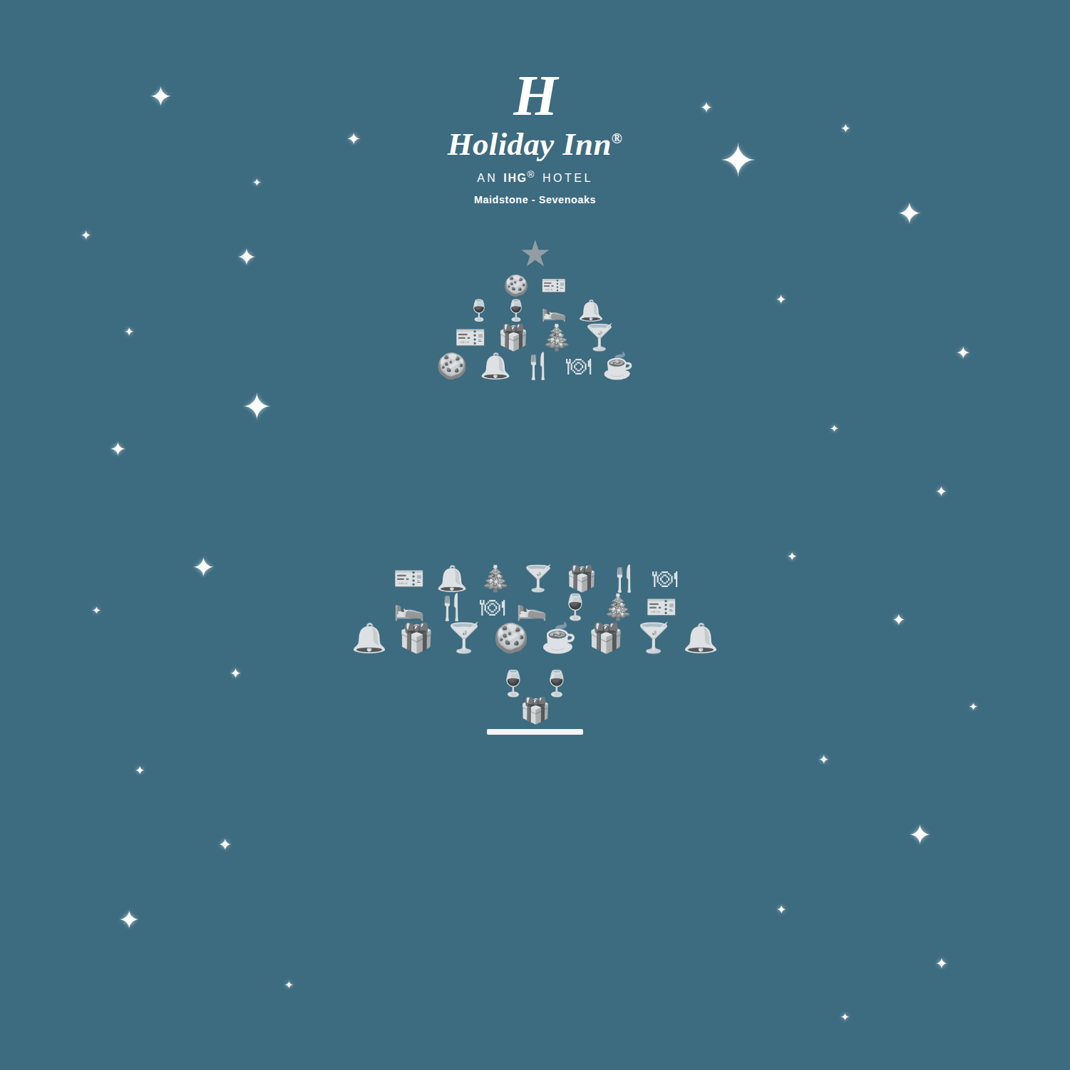✦ ✦ ✦ ✦ ✦ ✦ ✦ ✦ ✦ ✦ ✦ ✦ ✦ ✦ ✦ ✦ ✦ ✦ ✦ ✦ ✦ ✦ ✦ ✦ ✦ ✦ ✦ ✦ ✦ ✦ ✦
H
Holiday Inn®
AN IHG® HOTEL
Maidstone - Sevenoaks
★
🍪 🎫
🍷 🍷 🛌 🔔
🎫 🎁 🎄 🍸
🍪 🔔 🍴 🍽 ☕
Let’s Celebrate
🎫 🔔 🎄 🍸 🎁 🍴 🍽
🛌 🍴 🍽 🛌 🍷 🎄 🎫
🔔 🎁 🍸 🍪 ☕ 🎁 🍸 🔔
🍷 🍷
🎁
Holiday Inn, an IHG Hotel, Maidstone - Sevenoaks. Let's Celebrate.